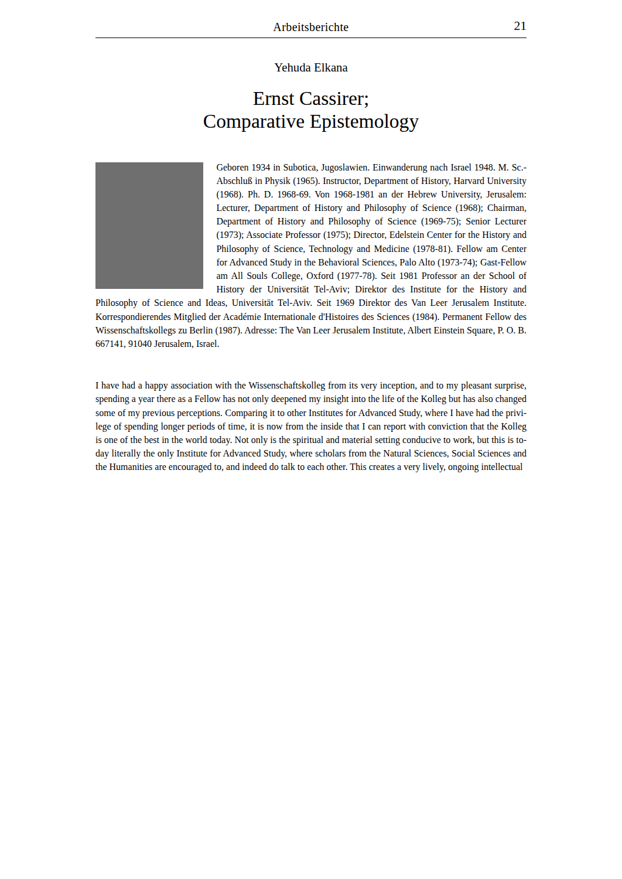Arbeitsberichte 21
Yehuda Elkana
Ernst Cassirer;
Comparative Epistemology
Geboren 1934 in Subotica, Jugoslawien. Einwanderung nach Israel 1948. M. Sc.-Abschluß in Physik (1965). Instructor, Department of History, Harvard University (1968). Ph. D. 1968-69. Von 1968-1981 an der Hebrew University, Jerusalem: Lecturer, Department of History and Philosophy of Science (1968); Chairman, Department of History and Philosophy of Science (1969-75); Senior Lecturer (1973); Associate Professor (1975); Director, Edelstein Center for the History and Philosophy of Science, Technology and Medicine (1978-81). Fellow am Center for Advanced Study in the Behavioral Sciences, Palo Alto (1973-74); Gast-Fellow am All Souls College, Oxford (1977-78). Seit 1981 Professor an der School of History der Universität Tel-Aviv; Direktor des Institute for the History and Philosophy of Science and Ideas, Universität Tel-Aviv. Seit 1969 Direktor des Van Leer Jerusalem Institute. Korrespondierendes Mitglied der Académie Internationale d'Histoires des Sciences (1984). Permanent Fellow des Wissenschaftskollegs zu Berlin (1987). Adresse: The Van Leer Jerusalem Institute, Albert Einstein Square, P. O. B. 667141, 91040 Jerusalem, Israel.
I have had a happy association with the Wissenschaftskolleg from its very inception, and to my pleasant surprise, spending a year there as a Fellow has not only deepened my insight into the life of the Kolleg but has also changed some of my previous perceptions. Comparing it to other Institutes for Advanced Study, where I have had the privilege of spending longer periods of time, it is now from the inside that I can report with conviction that the Kolleg is one of the best in the world today. Not only is the spiritual and material setting conducive to work, but this is today literally the only Institute for Advanced Study, where scholars from the Natural Sciences, Social Sciences and the Humanities are encouraged to, and indeed do talk to each other. This creates a very lively, ongoing intellectual